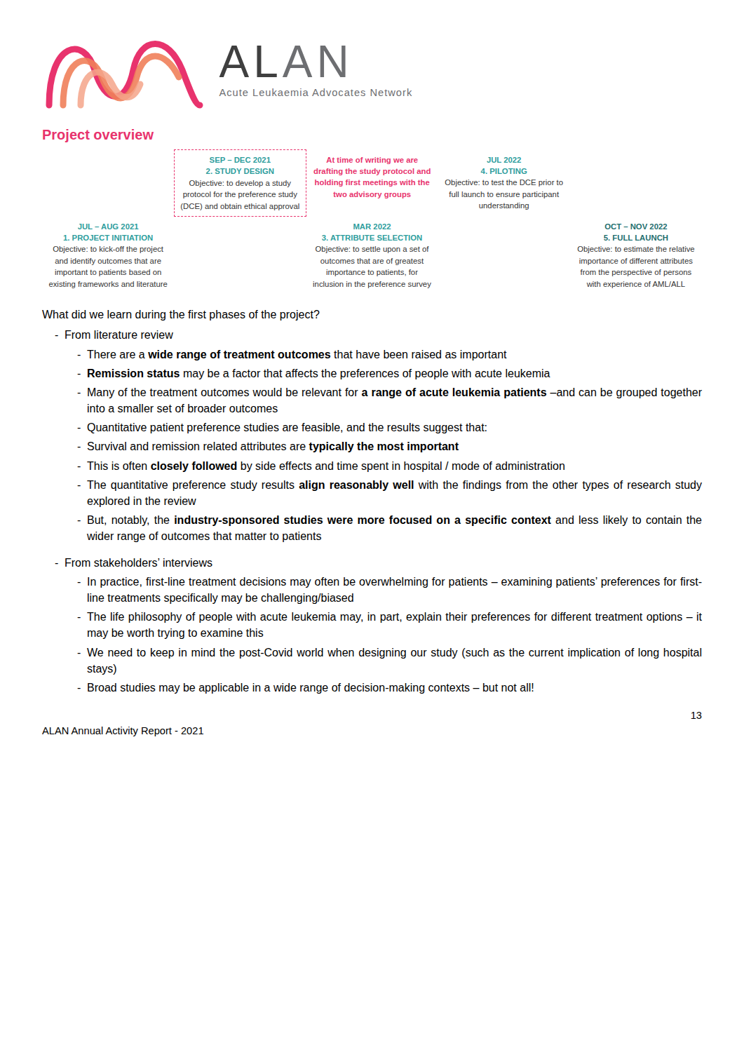ALAN
Acute Leukaemia Advocates Network
Project overview
| | SEP – DEC 2021 2. STUDY DESIGN Objective: to develop a study protocol for the preference study (DCE) and obtain ethical approval | At time of writing we are drafting the study protocol and holding first meetings with the two advisory groups | JUL 2022 4. PILOTING Objective: to test the DCE prior to full launch to ensure participant understanding | |
| JUL – AUG 2021 1. PROJECT INITIATION Objective: to kick-off the project and identify outcomes that are important to patients based on existing frameworks and literature | | MAR 2022 3. ATTRIBUTE SELECTION Objective: to settle upon a set of outcomes that are of greatest importance to patients, for inclusion in the preference survey | | OCT – NOV 2022 5. FULL LAUNCH Objective: to estimate the relative importance of different attributes from the perspective of persons with experience of AML/ALL |
What did we learn during the first phases of the project?
From literature review
There are a wide range of treatment outcomes that have been raised as important
Remission status may be a factor that affects the preferences of people with acute leukemia
Many of the treatment outcomes would be relevant for a range of acute leukemia patients –and can be grouped together into a smaller set of broader outcomes
Quantitative patient preference studies are feasible, and the results suggest that:
Survival and remission related attributes are typically the most important
This is often closely followed by side effects and time spent in hospital / mode of administration
The quantitative preference study results align reasonably well with the findings from the other types of research study explored in the review
But, notably, the industry-sponsored studies were more focused on a specific context and less likely to contain the wider range of outcomes that matter to patients
From stakeholders’ interviews
In practice, first-line treatment decisions may often be overwhelming for patients – examining patients’ preferences for first-line treatments specifically may be challenging/biased
The life philosophy of people with acute leukemia may, in part, explain their preferences for different treatment options – it may be worth trying to examine this
We need to keep in mind the post-Covid world when designing our study (such as the current implication of long hospital stays)
Broad studies may be applicable in a wide range of decision-making contexts – but not all!
13 ALAN Annual Activity Report - 2021